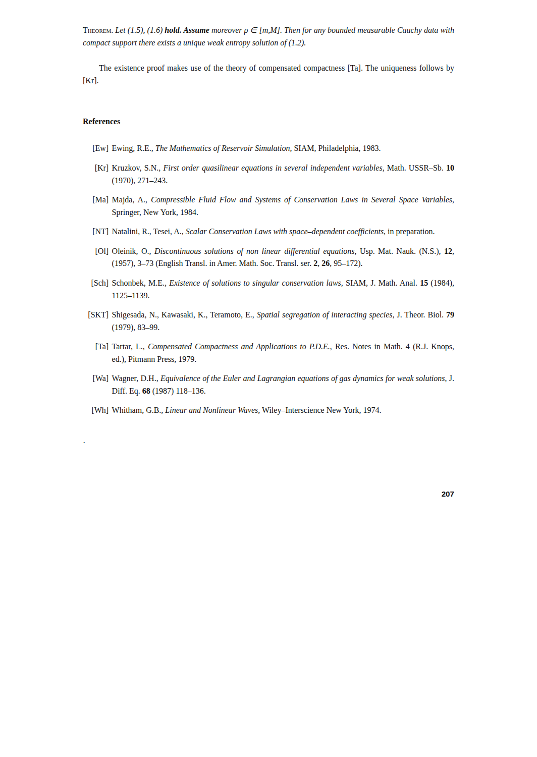Theorem. Let (1.5), (1.6) hold. Assume moreover ρ ∈ [m,M]. Then for any bounded measurable Cauchy data with compact support there exists a unique weak entropy solution of (1.2).
The existence proof makes use of the theory of compensated compactness [Ta]. The uniqueness follows by [Kr].
References
[Ew] Ewing, R.E., The Mathematics of Reservoir Simulation, SIAM, Philadelphia, 1983.
[Kr] Kruzkov, S.N., First order quasilinear equations in several independent variables, Math. USSR–Sb. 10 (1970), 271–243.
[Ma] Majda, A., Compressible Fluid Flow and Systems of Conservation Laws in Several Space Variables, Springer, New York, 1984.
[NT] Natalini, R., Tesei, A., Scalar Conservation Laws with space–dependent coefficients, in preparation.
[Ol] Oleinik, O., Discontinuous solutions of non linear differential equations, Usp. Mat. Nauk. (N.S.), 12, (1957), 3–73 (English Transl. in Amer. Math. Soc. Transl. ser. 2, 26, 95–172).
[Sch] Schonbek, M.E., Existence of solutions to singular conservation laws, SIAM, J. Math. Anal. 15 (1984), 1125–1139.
[SKT] Shigesada, N., Kawasaki, K., Teramoto, E., Spatial segregation of interacting species, J. Theor. Biol. 79 (1979), 83–99.
[Ta] Tartar, L., Compensated Compactness and Applications to P.D.E., Res. Notes in Math. 4 (R.J. Knops, ed.), Pitmann Press, 1979.
[Wa] Wagner, D.H., Equivalence of the Euler and Lagrangian equations of gas dynamics for weak solutions, J. Diff. Eq. 68 (1987) 118–136.
[Wh] Whitham, G.B., Linear and Nonlinear Waves, Wiley–Interscience New York, 1974.
·
207